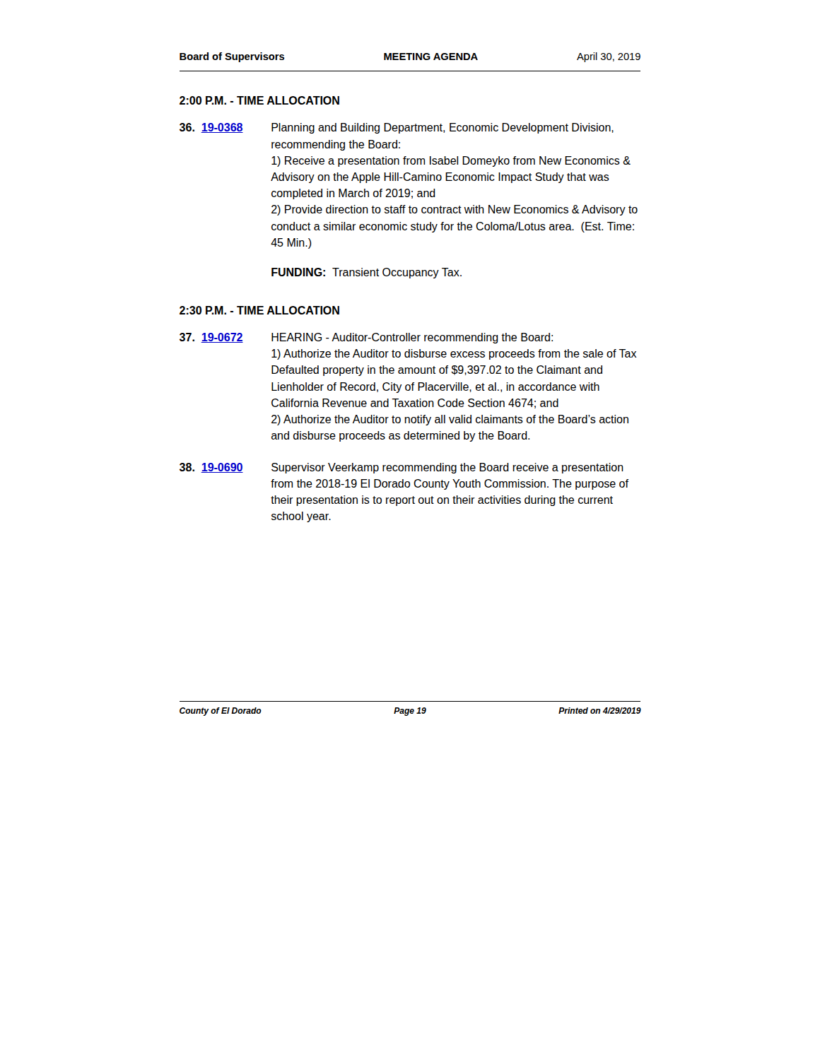Board of Supervisors
MEETING AGENDA
April 30, 2019
2:00 P.M. - TIME ALLOCATION
36. 19-0368
Planning and Building Department, Economic Development Division, recommending the Board:
1) Receive a presentation from Isabel Domeyko from New Economics & Advisory on the Apple Hill-Camino Economic Impact Study that was completed in March of 2019; and
2) Provide direction to staff to contract with New Economics & Advisory to conduct a similar economic study for the Coloma/Lotus area. (Est. Time: 45 Min.)
FUNDING: Transient Occupancy Tax.
2:30 P.M. - TIME ALLOCATION
37. 19-0672
HEARING - Auditor-Controller recommending the Board:
1) Authorize the Auditor to disburse excess proceeds from the sale of Tax Defaulted property in the amount of $9,397.02 to the Claimant and Lienholder of Record, City of Placerville, et al., in accordance with California Revenue and Taxation Code Section 4674; and
2) Authorize the Auditor to notify all valid claimants of the Board’s action and disburse proceeds as determined by the Board.
38. 19-0690
Supervisor Veerkamp recommending the Board receive a presentation from the 2018-19 El Dorado County Youth Commission. The purpose of their presentation is to report out on their activities during the current school year.
County of El Dorado
Page 19
Printed on 4/29/2019